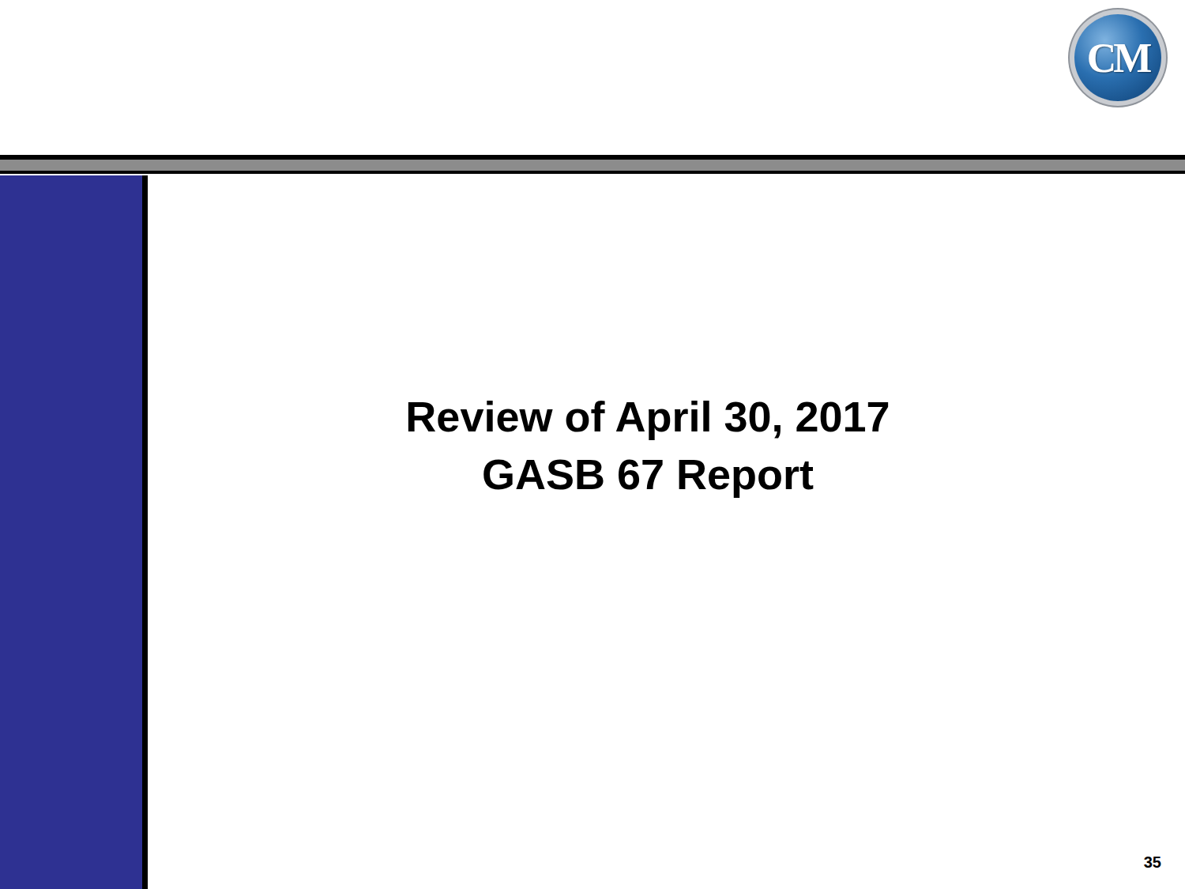CM
Review of April 30, 2017
GASB 67 Report
35